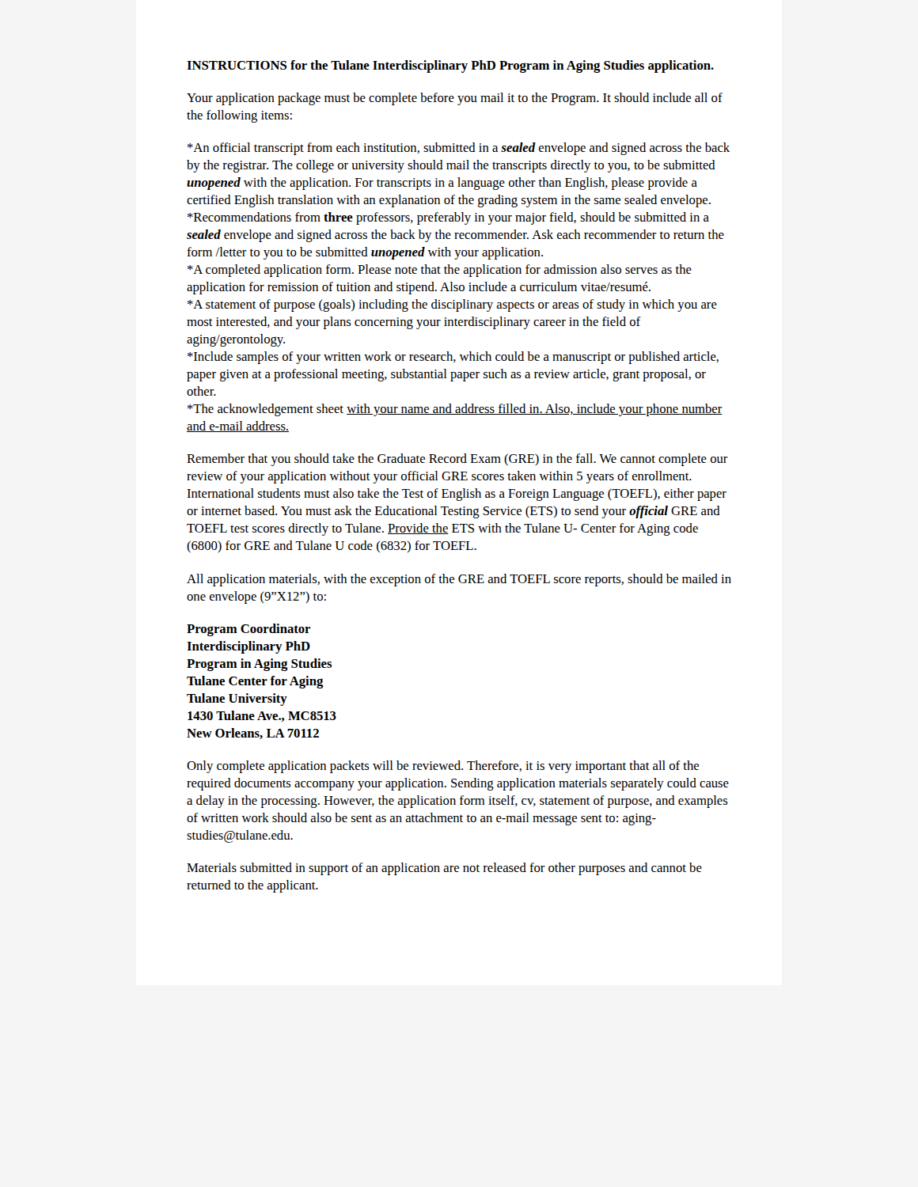INSTRUCTIONS for the Tulane Interdisciplinary PhD Program in Aging Studies application.
Your application package must be complete before you mail it to the Program. It should include all of the following items:
*An official transcript from each institution, submitted in a sealed envelope and signed across the back by the registrar. The college or university should mail the transcripts directly to you, to be submitted unopened with the application. For transcripts in a language other than English, please provide a certified English translation with an explanation of the grading system in the same sealed envelope.
*Recommendations from three professors, preferably in your major field, should be submitted in a sealed envelope and signed across the back by the recommender. Ask each recommender to return the form /letter to you to be submitted unopened with your application.
*A completed application form. Please note that the application for admission also serves as the application for remission of tuition and stipend. Also include a curriculum vitae/resumé.
*A statement of purpose (goals) including the disciplinary aspects or areas of study in which you are most interested, and your plans concerning your interdisciplinary career in the field of aging/gerontology.
*Include samples of your written work or research, which could be a manuscript or published article, paper given at a professional meeting, substantial paper such as a review article, grant proposal, or other.
*The acknowledgement sheet with your name and address filled in. Also, include your phone number and e-mail address.
Remember that you should take the Graduate Record Exam (GRE) in the fall. We cannot complete our review of your application without your official GRE scores taken within 5 years of enrollment. International students must also take the Test of English as a Foreign Language (TOEFL), either paper or internet based. You must ask the Educational Testing Service (ETS) to send your official GRE and TOEFL test scores directly to Tulane. Provide the ETS with the Tulane U- Center for Aging code (6800) for GRE and Tulane U code (6832) for TOEFL.
All application materials, with the exception of the GRE and TOEFL score reports, should be mailed in one envelope (9”X12”) to:
Program Coordinator
Interdisciplinary PhD
Program in Aging Studies
Tulane Center for Aging
Tulane University
1430 Tulane Ave., MC8513
New Orleans, LA 70112
Only complete application packets will be reviewed. Therefore, it is very important that all of the required documents accompany your application. Sending application materials separately could cause a delay in the processing. However, the application form itself, cv, statement of purpose, and examples of written work should also be sent as an attachment to an e-mail message sent to: aging-studies@tulane.edu.
Materials submitted in support of an application are not released for other purposes and cannot be returned to the applicant.